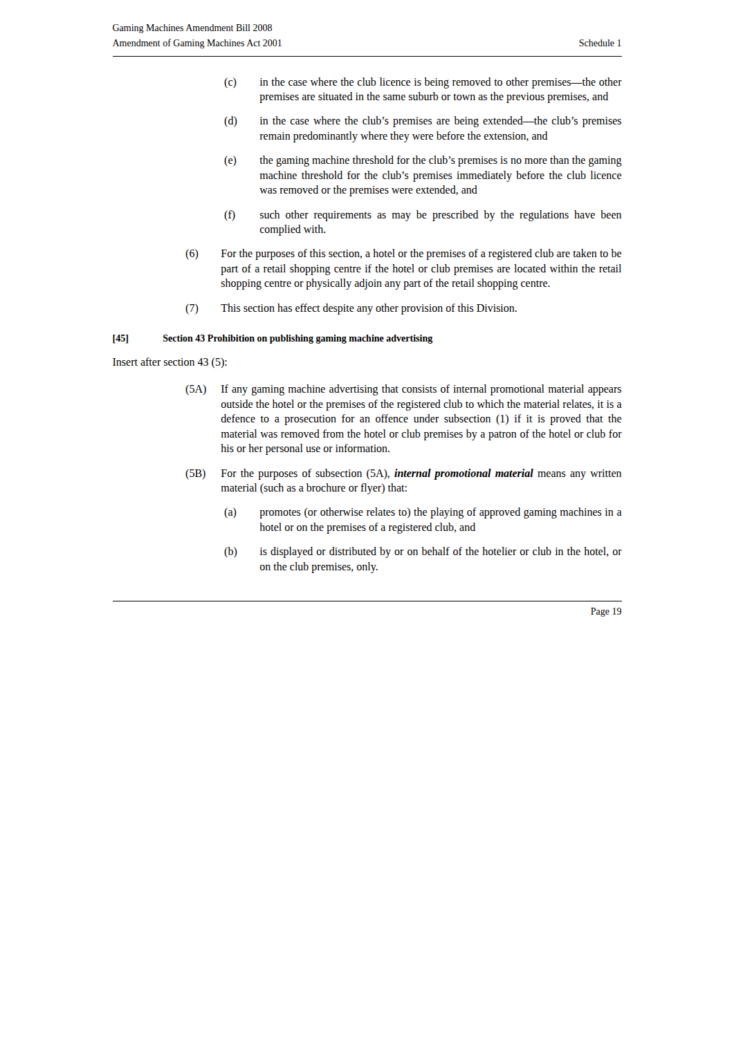Gaming Machines Amendment Bill 2008
Amendment of Gaming Machines Act 2001 Schedule 1
(c) in the case where the club licence is being removed to other premises—the other premises are situated in the same suburb or town as the previous premises, and
(d) in the case where the club’s premises are being extended—the club’s premises remain predominantly where they were before the extension, and
(e) the gaming machine threshold for the club’s premises is no more than the gaming machine threshold for the club’s premises immediately before the club licence was removed or the premises were extended, and
(f) such other requirements as may be prescribed by the regulations have been complied with.
(6) For the purposes of this section, a hotel or the premises of a registered club are taken to be part of a retail shopping centre if the hotel or club premises are located within the retail shopping centre or physically adjoin any part of the retail shopping centre.
(7) This section has effect despite any other provision of this Division.
[45] Section 43 Prohibition on publishing gaming machine advertising
Insert after section 43 (5):
(5A) If any gaming machine advertising that consists of internal promotional material appears outside the hotel or the premises of the registered club to which the material relates, it is a defence to a prosecution for an offence under subsection (1) if it is proved that the material was removed from the hotel or club premises by a patron of the hotel or club for his or her personal use or information.
(5B) For the purposes of subsection (5A), internal promotional material means any written material (such as a brochure or flyer) that:
(a) promotes (or otherwise relates to) the playing of approved gaming machines in a hotel or on the premises of a registered club, and
(b) is displayed or distributed by or on behalf of the hotelier or club in the hotel, or on the club premises, only.
Page 19